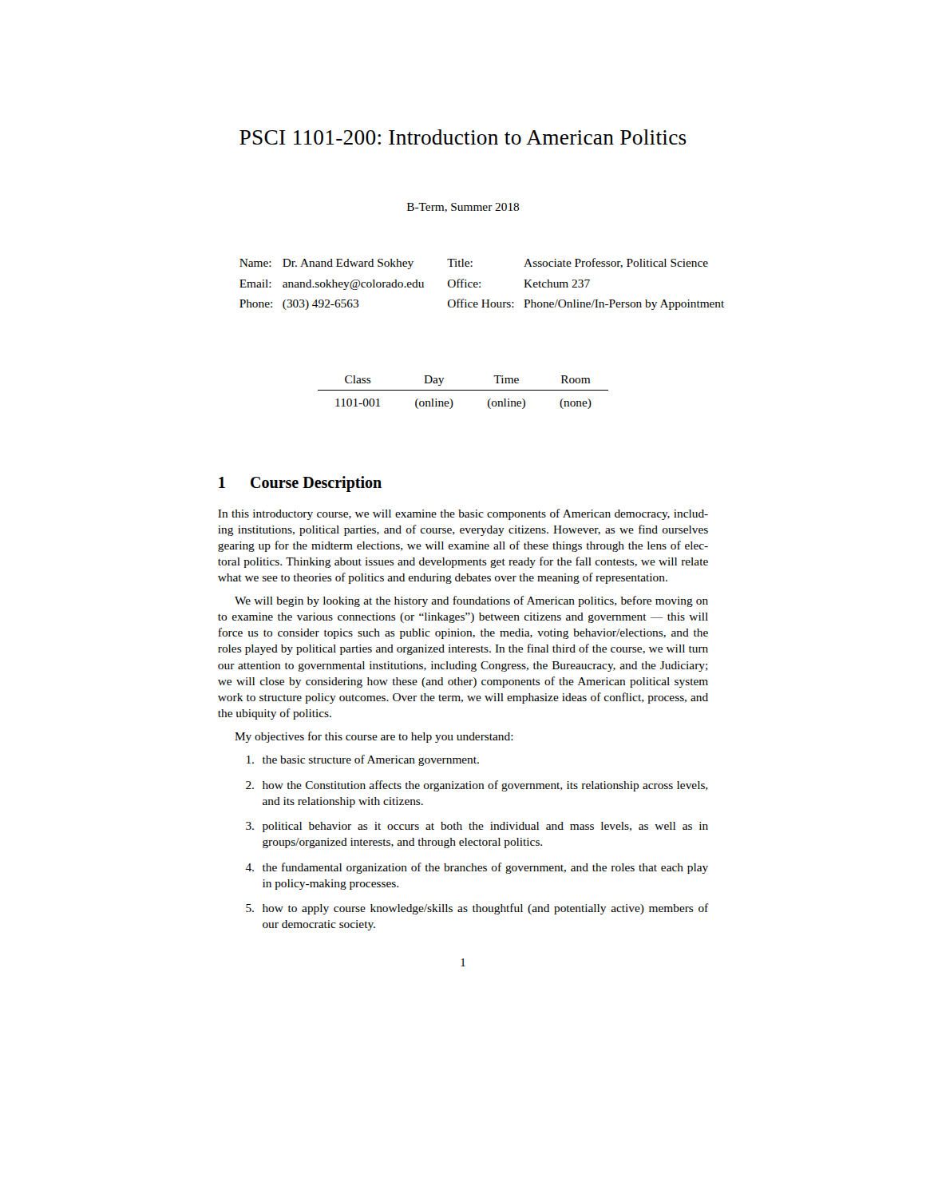PSCI 1101-200: Introduction to American Politics
B-Term, Summer 2018
| Name: | Dr. Anand Edward Sokhey | Title: | Associate Professor, Political Science |
| Email: | anand.sokhey@colorado.edu | Office: | Ketchum 237 |
| Phone: | (303) 492-6563 | Office Hours: | Phone/Online/In-Person by Appointment |
| Class | Day | Time | Room |
| --- | --- | --- | --- |
| 1101-001 | (online) | (online) | (none) |
1 Course Description
In this introductory course, we will examine the basic components of American democracy, including institutions, political parties, and of course, everyday citizens. However, as we find ourselves gearing up for the midterm elections, we will examine all of these things through the lens of electoral politics. Thinking about issues and developments get ready for the fall contests, we will relate what we see to theories of politics and enduring debates over the meaning of representation.
We will begin by looking at the history and foundations of American politics, before moving on to examine the various connections (or “linkages”) between citizens and government — this will force us to consider topics such as public opinion, the media, voting behavior/elections, and the roles played by political parties and organized interests. In the final third of the course, we will turn our attention to governmental institutions, including Congress, the Bureaucracy, and the Judiciary; we will close by considering how these (and other) components of the American political system work to structure policy outcomes. Over the term, we will emphasize ideas of conflict, process, and the ubiquity of politics.
My objectives for this course are to help you understand:
the basic structure of American government.
how the Constitution affects the organization of government, its relationship across levels, and its relationship with citizens.
political behavior as it occurs at both the individual and mass levels, as well as in groups/organized interests, and through electoral politics.
the fundamental organization of the branches of government, and the roles that each play in policy-making processes.
how to apply course knowledge/skills as thoughtful (and potentially active) members of our democratic society.
1